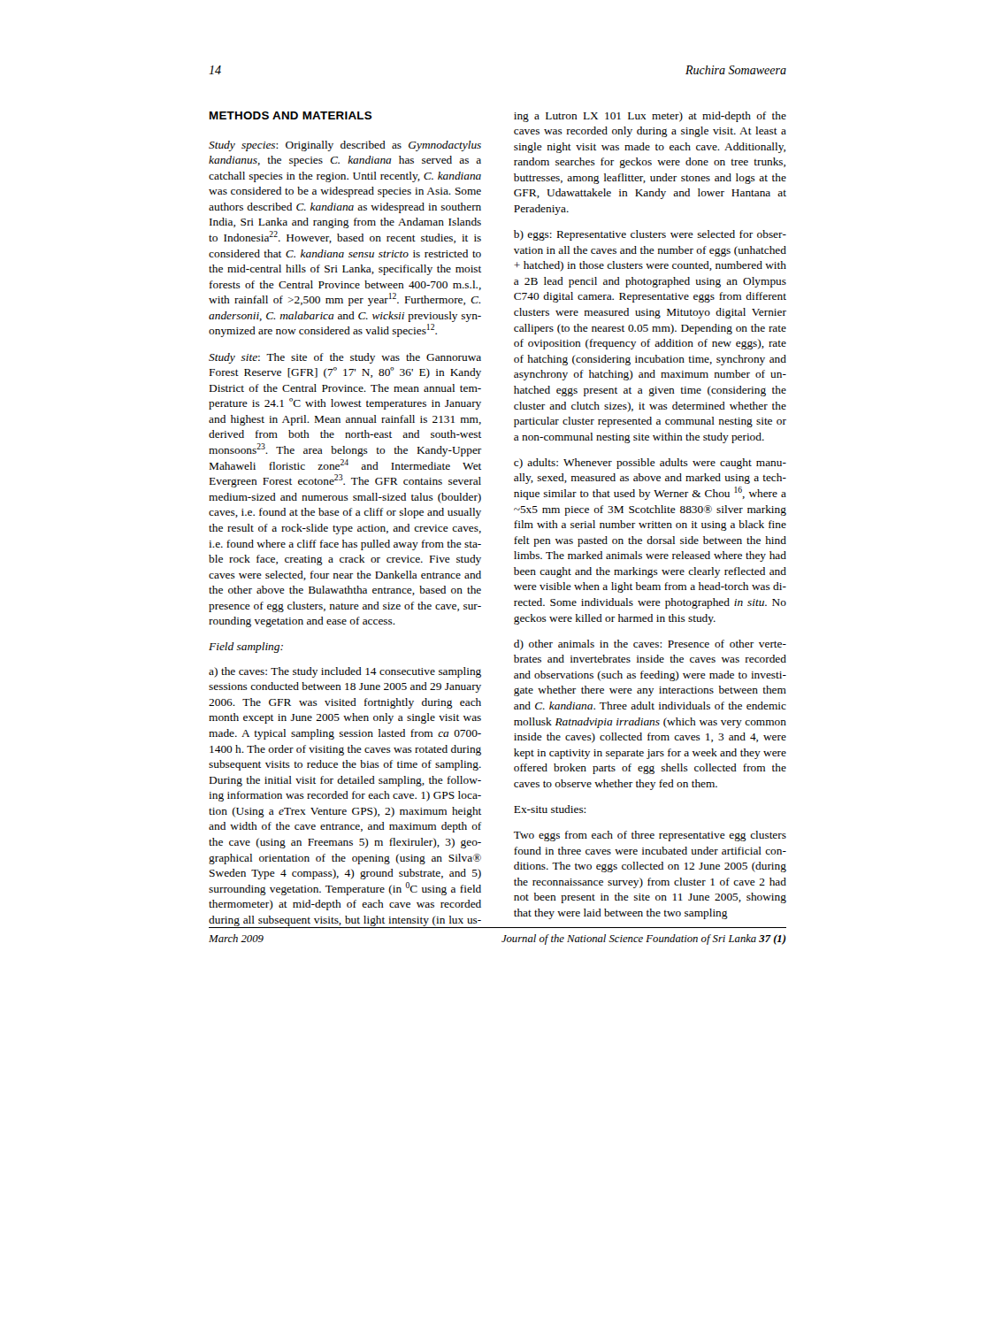14
Ruchira Somaweera
METHODS AND MATERIALS
Study species: Originally described as Gymnodactylus kandianus, the species C. kandiana has served as a catchall species in the region. Until recently, C. kandiana was considered to be a widespread species in Asia. Some authors described C. kandiana as widespread in southern India, Sri Lanka and ranging from the Andaman Islands to Indonesia22. However, based on recent studies, it is considered that C. kandiana sensu stricto is restricted to the mid-central hills of Sri Lanka, specifically the moist forests of the Central Province between 400-700 m.s.l., with rainfall of >2,500 mm per year12. Furthermore, C. andersonii, C. malabarica and C. wicksii previously synonymized are now considered as valid species12.
Study site: The site of the study was the Gannoruwa Forest Reserve [GFR] (7º 17' N, 80º 36' E) in Kandy District of the Central Province. The mean annual temperature is 24.1 ºC with lowest temperatures in January and highest in April. Mean annual rainfall is 2131 mm, derived from both the north-east and south-west monsoons23. The area belongs to the Kandy-Upper Mahaweli floristic zone24 and Intermediate Wet Evergreen Forest ecotone23. The GFR contains several medium-sized and numerous small-sized talus (boulder) caves, i.e. found at the base of a cliff or slope and usually the result of a rock-slide type action, and crevice caves, i.e. found where a cliff face has pulled away from the stable rock face, creating a crack or crevice. Five study caves were selected, four near the Dankella entrance and the other above the Bulawaththa entrance, based on the presence of egg clusters, nature and size of the cave, surrounding vegetation and ease of access.
Field sampling:
a) the caves: The study included 14 consecutive sampling sessions conducted between 18 June 2005 and 29 January 2006. The GFR was visited fortnightly during each month except in June 2005 when only a single visit was made. A typical sampling session lasted from ca 0700-1400 h. The order of visiting the caves was rotated during subsequent visits to reduce the bias of time of sampling. During the initial visit for detailed sampling, the following information was recorded for each cave. 1) GPS location (Using a e Trex Venture GPS), 2) maximum height and width of the cave entrance, and maximum depth of the cave (using an Freemans 5) m flexiruler), 3) geographical orientation of the opening (using an Silva® Sweden Type 4 compass), 4) ground substrate, and 5) surrounding vegetation. Temperature (in 0C using a field thermometer) at mid-depth of each cave was recorded during all subsequent visits, but light intensity (in lux using a Lutron LX 101 Lux meter) at mid-depth of the caves was recorded only during a single visit. At least a single night visit was made to each cave. Additionally, random searches for geckos were done on tree trunks, buttresses, among leaflitter, under stones and logs at the GFR, Udawattakele in Kandy and lower Hantana at Peradeniya.
b) eggs: Representative clusters were selected for observation in all the caves and the number of eggs (unhatched + hatched) in those clusters were counted, numbered with a 2B lead pencil and photographed using an Olympus C740 digital camera. Representative eggs from different clusters were measured using Mitutoyo digital Vernier callipers (to the nearest 0.05 mm). Depending on the rate of oviposition (frequency of addition of new eggs), rate of hatching (considering incubation time, synchrony and asynchrony of hatching) and maximum number of unhatched eggs present at a given time (considering the cluster and clutch sizes), it was determined whether the particular cluster represented a communal nesting site or a non-communal nesting site within the study period.
c) adults: Whenever possible adults were caught manually, sexed, measured as above and marked using a technique similar to that used by Werner & Chou 16, where a ~5x5 mm piece of 3M Scotchlite 8830® silver marking film with a serial number written on it using a black fine felt pen was pasted on the dorsal side between the hind limbs. The marked animals were released where they had been caught and the markings were clearly reflected and were visible when a light beam from a head-torch was directed. Some individuals were photographed in situ. No geckos were killed or harmed in this study.
d) other animals in the caves: Presence of other vertebrates and invertebrates inside the caves was recorded and observations (such as feeding) were made to investigate whether there were any interactions between them and C. kandiana. Three adult individuals of the endemic mollusk Ratnadvipia irradians (which was very common inside the caves) collected from caves 1, 3 and 4, were kept in captivity in separate jars for a week and they were offered broken parts of egg shells collected from the caves to observe whether they fed on them.
Ex-situ studies:
Two eggs from each of three representative egg clusters found in three caves were incubated under artificial conditions. The two eggs collected on 12 June 2005 (during the reconnaissance survey) from cluster 1 of cave 2 had not been present in the site on 11 June 2005, showing that they were laid between the two sampling
March 2009
Journal of the National Science Foundation of Sri Lanka 37 (1)